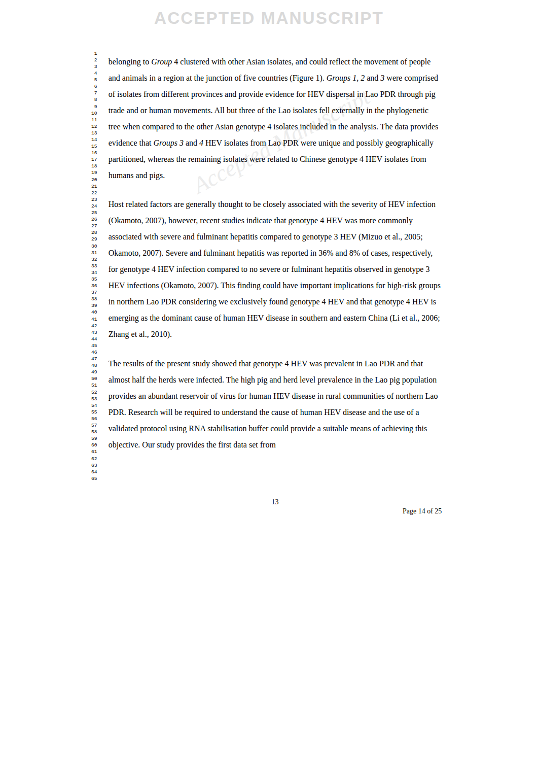ACCEPTED MANUSCRIPT
Accepted Manuscript
1
2
3
4
5
6
7
8
9
10
11
12
13
14
15
16
17
18
19
20
21
22
23
24
25
26
27
28
29
30
31
32
33
34
35
36
37
38
39
40
41
42
43
44
45
46
47
48
49
50
51
52
53
54
55
56
57
58
59
60
61
62
63
64
65
belonging to Group 4 clustered with other Asian isolates, and could reflect the movement of people and animals in a region at the junction of five countries (Figure 1). Groups 1, 2 and 3 were comprised of isolates from different provinces and provide evidence for HEV dispersal in Lao PDR through pig trade and or human movements. All but three of the Lao isolates fell externally in the phylogenetic tree when compared to the other Asian genotype 4 isolates included in the analysis. The data provides evidence that Groups 3 and 4 HEV isolates from Lao PDR were unique and possibly geographically partitioned, whereas the remaining isolates were related to Chinese genotype 4 HEV isolates from humans and pigs.
Host related factors are generally thought to be closely associated with the severity of HEV infection (Okamoto, 2007), however, recent studies indicate that genotype 4 HEV was more commonly associated with severe and fulminant hepatitis compared to genotype 3 HEV (Mizuo et al., 2005; Okamoto, 2007). Severe and fulminant hepatitis was reported in 36% and 8% of cases, respectively, for genotype 4 HEV infection compared to no severe or fulminant hepatitis observed in genotype 3 HEV infections (Okamoto, 2007). This finding could have important implications for high-risk groups in northern Lao PDR considering we exclusively found genotype 4 HEV and that genotype 4 HEV is emerging as the dominant cause of human HEV disease in southern and eastern China (Li et al., 2006; Zhang et al., 2010).
The results of the present study showed that genotype 4 HEV was prevalent in Lao PDR and that almost half the herds were infected. The high pig and herd level prevalence in the Lao pig population provides an abundant reservoir of virus for human HEV disease in rural communities of northern Lao PDR. Research will be required to understand the cause of human HEV disease and the use of a validated protocol using RNA stabilisation buffer could provide a suitable means of achieving this objective. Our study provides the first data set from
13
Page 14 of 25